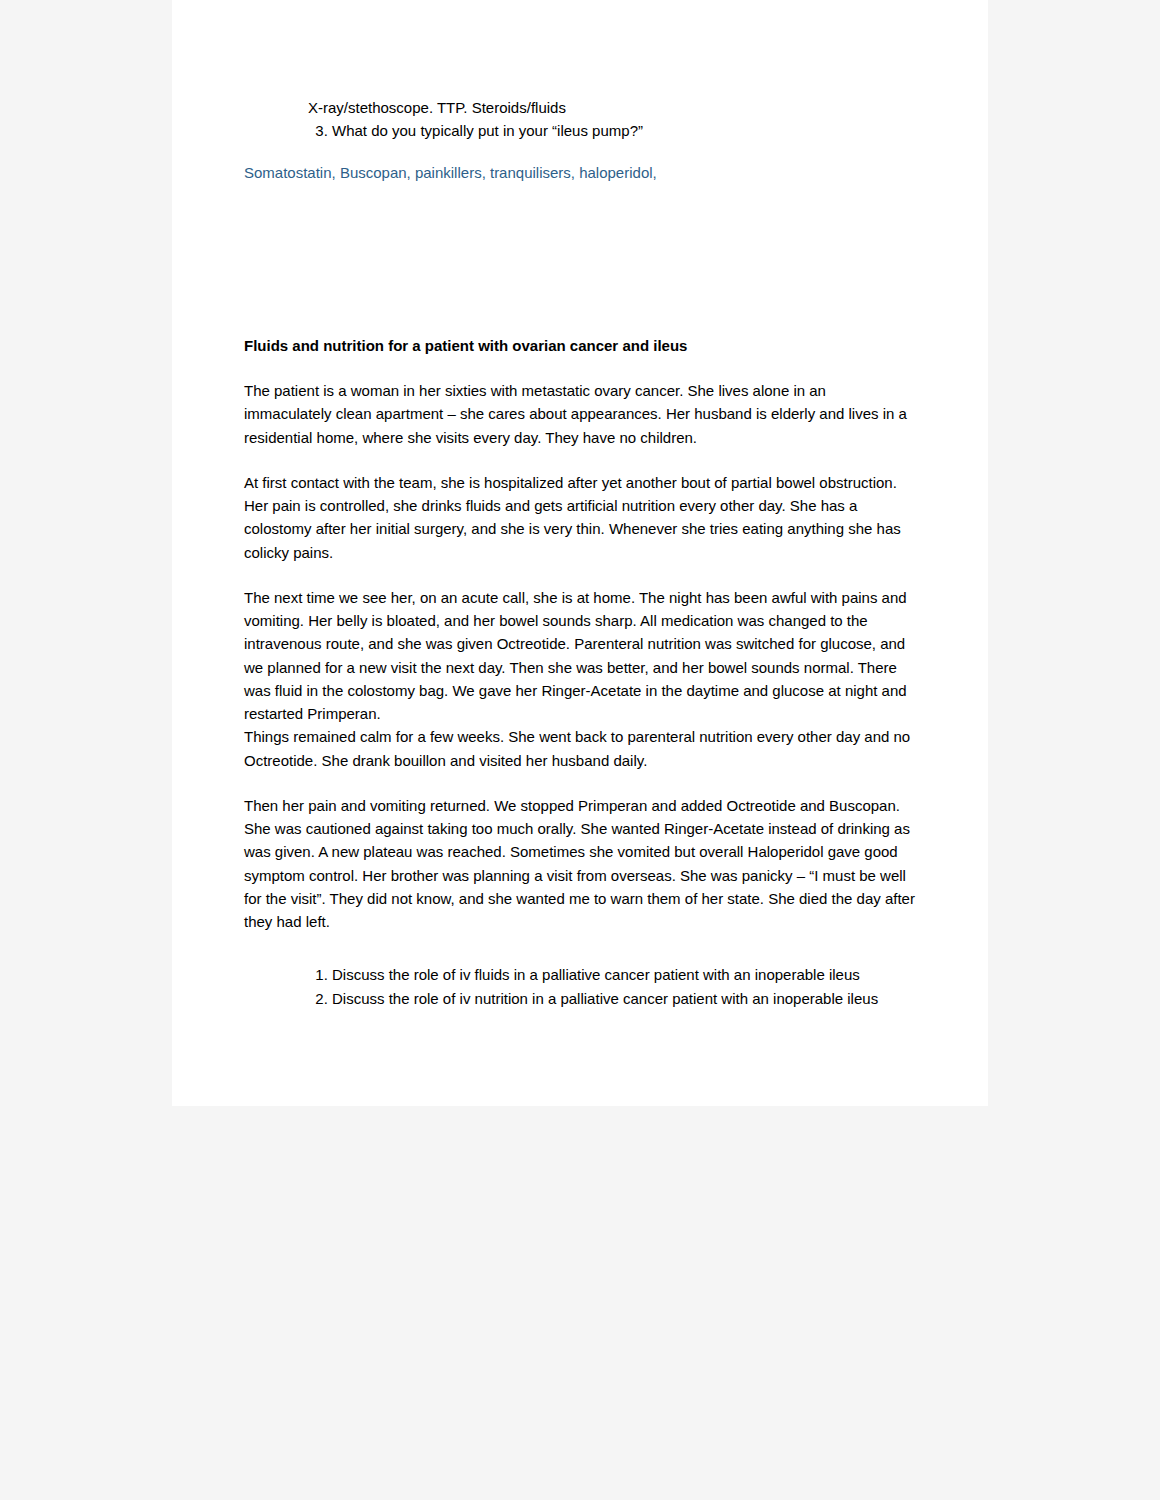X-ray/stethoscope. TTP. Steroids/fluids
What do you typically put in your “ileus pump?”
Somatostatin, Buscopan, painkillers, tranquilisers, haloperidol,
Fluids and nutrition for a patient with ovarian cancer and ileus
The patient is a woman in her sixties with metastatic ovary cancer. She lives alone in an immaculately clean apartment – she cares about appearances. Her husband is elderly and lives in a residential home, where she visits every day. They have no children.
At first contact with the team, she is hospitalized after yet another bout of partial bowel obstruction. Her pain is controlled, she drinks fluids and gets artificial nutrition every other day. She has a colostomy after her initial surgery, and she is very thin. Whenever she tries eating anything she has colicky pains.
The next time we see her, on an acute call, she is at home. The night has been awful with pains and vomiting. Her belly is bloated, and her bowel sounds sharp. All medication was changed to the intravenous route, and she was given Octreotide. Parenteral nutrition was switched for glucose, and we planned for a new visit the next day. Then she was better, and her bowel sounds normal. There was fluid in the colostomy bag. We gave her Ringer-Acetate in the daytime and glucose at night and restarted Primperan.
Things remained calm for a few weeks. She went back to parenteral nutrition every other day and no Octreotide. She drank bouillon and visited her husband daily.
Then her pain and vomiting returned. We stopped Primperan and added Octreotide and Buscopan. She was cautioned against taking too much orally. She wanted Ringer-Acetate instead of drinking as was given. A new plateau was reached. Sometimes she vomited but overall Haloperidol gave good symptom control. Her brother was planning a visit from overseas. She was panicky – “I must be well for the visit”. They did not know, and she wanted me to warn them of her state. She died the day after they had left.
Discuss the role of iv fluids in a palliative cancer patient with an inoperable ileus
Discuss the role of iv nutrition in a palliative cancer patient with an inoperable ileus